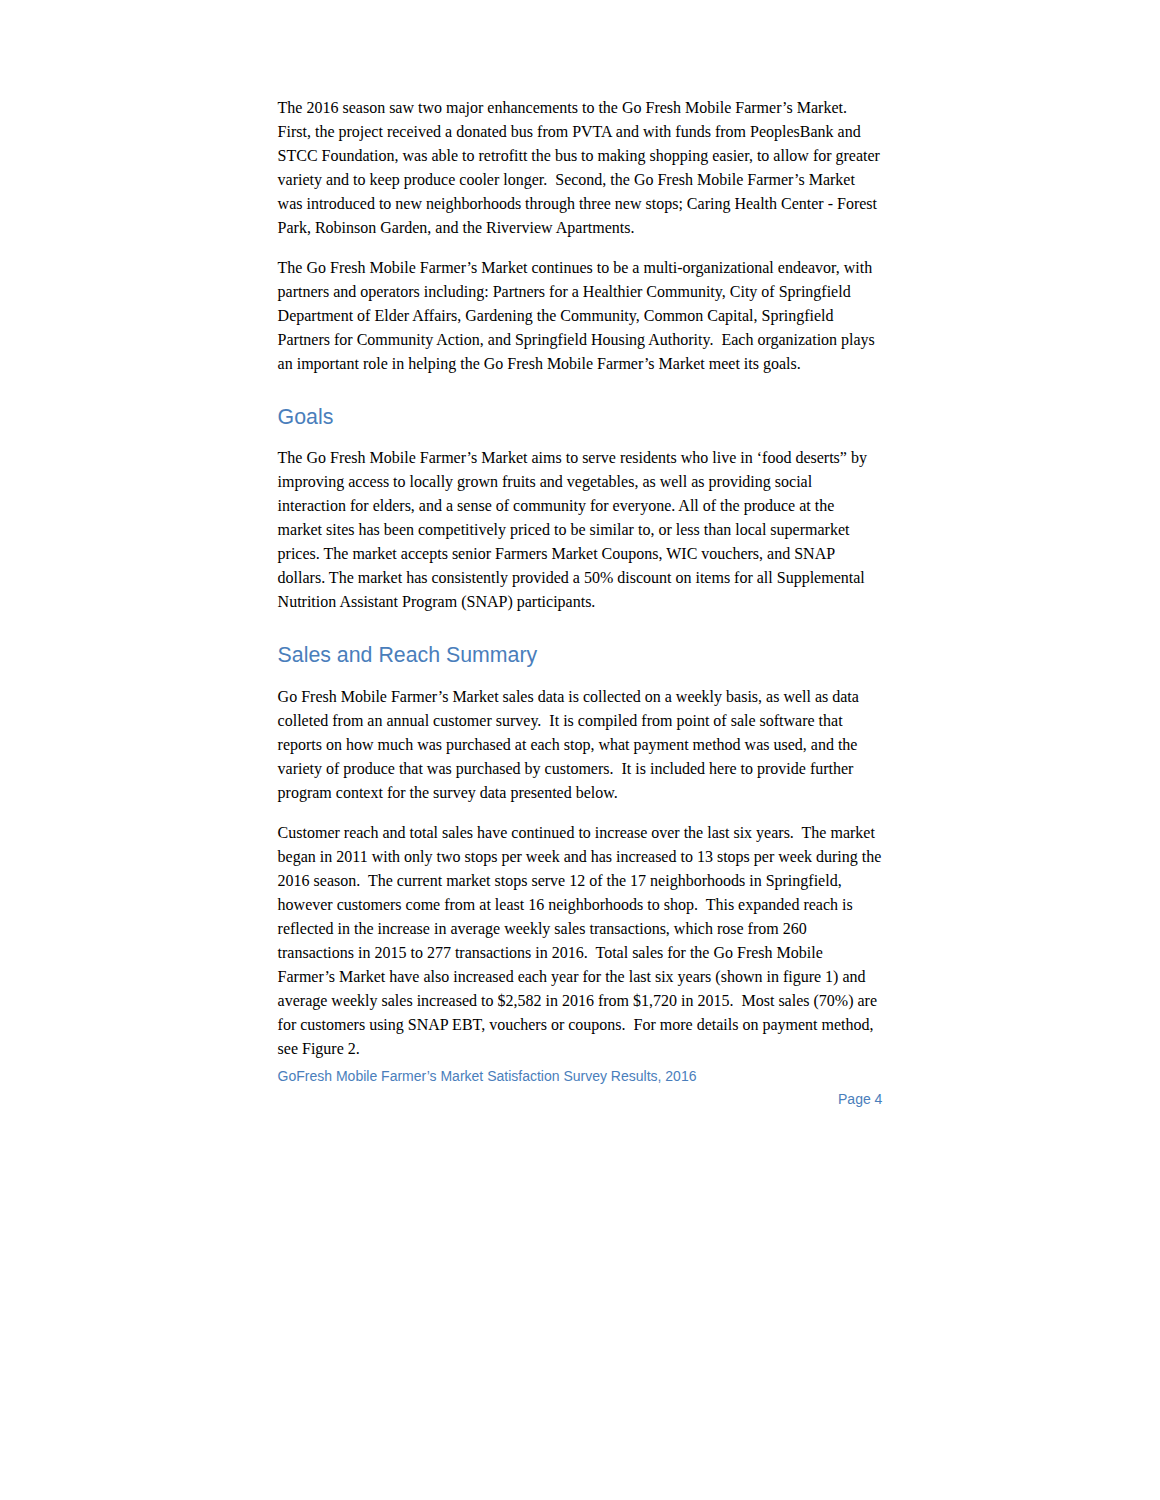The 2016 season saw two major enhancements to the Go Fresh Mobile Farmer’s Market. First, the project received a donated bus from PVTA and with funds from PeoplesBank and STCC Foundation, was able to retrofitt the bus to making shopping easier, to allow for greater variety and to keep produce cooler longer. Second, the Go Fresh Mobile Farmer’s Market was introduced to new neighborhoods through three new stops; Caring Health Center - Forest Park, Robinson Garden, and the Riverview Apartments.
The Go Fresh Mobile Farmer’s Market continues to be a multi-organizational endeavor, with partners and operators including: Partners for a Healthier Community, City of Springfield Department of Elder Affairs, Gardening the Community, Common Capital, Springfield Partners for Community Action, and Springfield Housing Authority. Each organization plays an important role in helping the Go Fresh Mobile Farmer’s Market meet its goals.
Goals
The Go Fresh Mobile Farmer’s Market aims to serve residents who live in ‘food deserts” by improving access to locally grown fruits and vegetables, as well as providing social interaction for elders, and a sense of community for everyone. All of the produce at the market sites has been competitively priced to be similar to, or less than local supermarket prices. The market accepts senior Farmers Market Coupons, WIC vouchers, and SNAP dollars. The market has consistently provided a 50% discount on items for all Supplemental Nutrition Assistant Program (SNAP) participants.
Sales and Reach Summary
Go Fresh Mobile Farmer’s Market sales data is collected on a weekly basis, as well as data colleted from an annual customer survey. It is compiled from point of sale software that reports on how much was purchased at each stop, what payment method was used, and the variety of produce that was purchased by customers. It is included here to provide further program context for the survey data presented below.
Customer reach and total sales have continued to increase over the last six years. The market began in 2011 with only two stops per week and has increased to 13 stops per week during the 2016 season. The current market stops serve 12 of the 17 neighborhoods in Springfield, however customers come from at least 16 neighborhoods to shop. This expanded reach is reflected in the increase in average weekly sales transactions, which rose from 260 transactions in 2015 to 277 transactions in 2016. Total sales for the Go Fresh Mobile Farmer’s Market have also increased each year for the last six years (shown in figure 1) and average weekly sales increased to $2,582 in 2016 from $1,720 in 2015. Most sales (70%) are for customers using SNAP EBT, vouchers or coupons. For more details on payment method, see Figure 2.
GoFresh Mobile Farmer’s Market Satisfaction Survey Results, 2016
Page 4